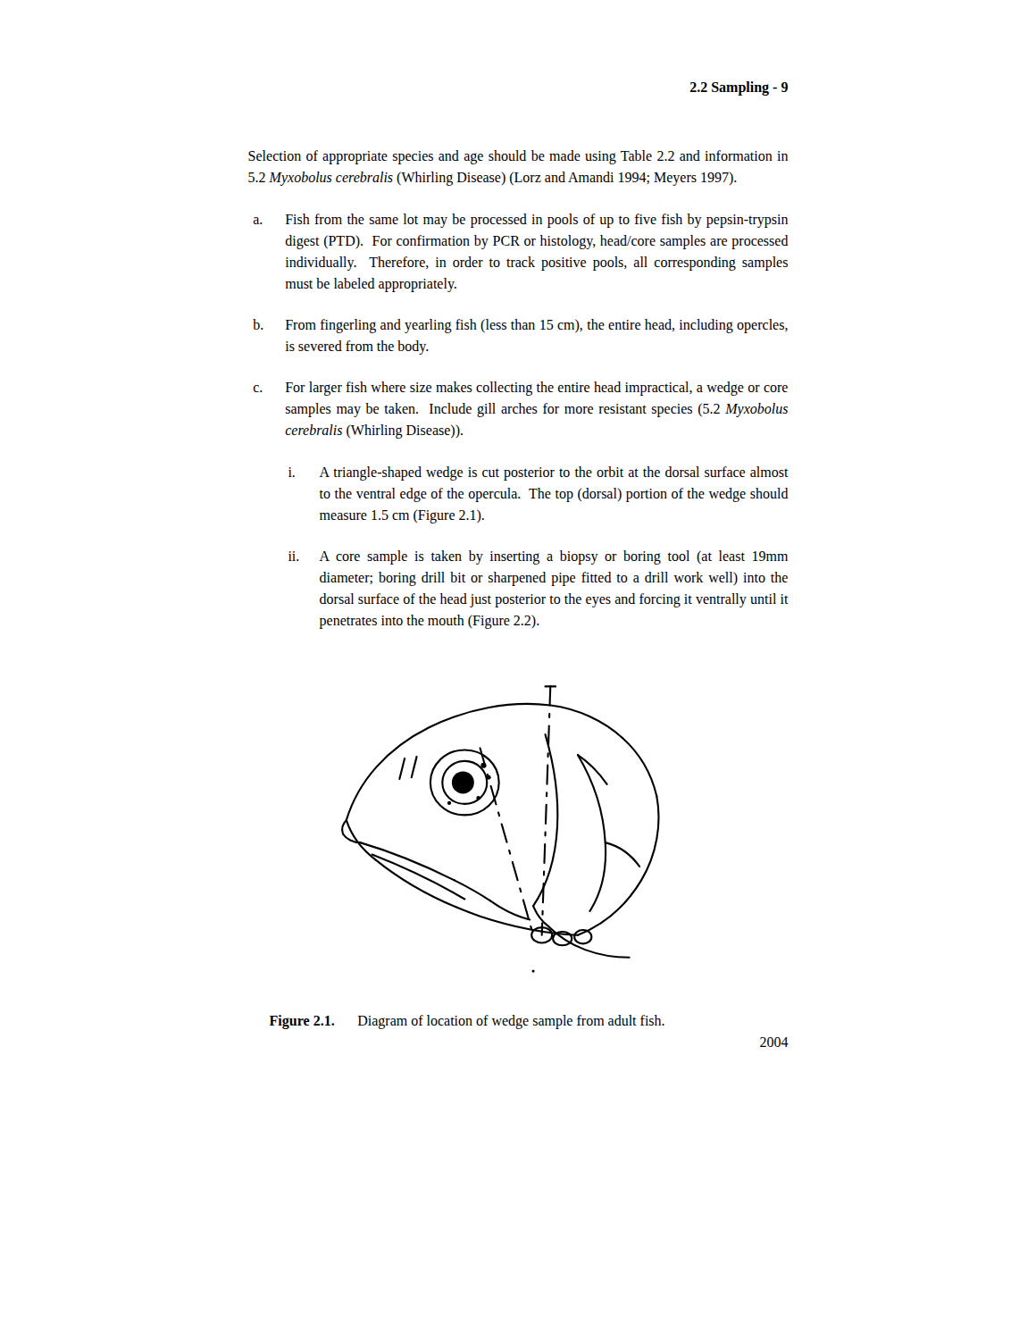2.2 Sampling - 9
Selection of appropriate species and age should be made using Table 2.2 and information in 5.2 Myxobolus cerebralis (Whirling Disease) (Lorz and Amandi 1994; Meyers 1997).
a. Fish from the same lot may be processed in pools of up to five fish by pepsin-trypsin digest (PTD). For confirmation by PCR or histology, head/core samples are processed individually. Therefore, in order to track positive pools, all corresponding samples must be labeled appropriately.
b. From fingerling and yearling fish (less than 15 cm), the entire head, including opercles, is severed from the body.
c. For larger fish where size makes collecting the entire head impractical, a wedge or core samples may be taken. Include gill arches for more resistant species (5.2 Myxobolus cerebralis (Whirling Disease)).
i. A triangle-shaped wedge is cut posterior to the orbit at the dorsal surface almost to the ventral edge of the opercula. The top (dorsal) portion of the wedge should measure 1.5 cm (Figure 2.1).
ii. A core sample is taken by inserting a biopsy or boring tool (at least 19mm diameter; boring drill bit or sharpened pipe fitted to a drill work well) into the dorsal surface of the head just posterior to the eyes and forcing it ventrally until it penetrates into the mouth (Figure 2.2).
Figure 2.1. Diagram of location of wedge sample from adult fish.
2004